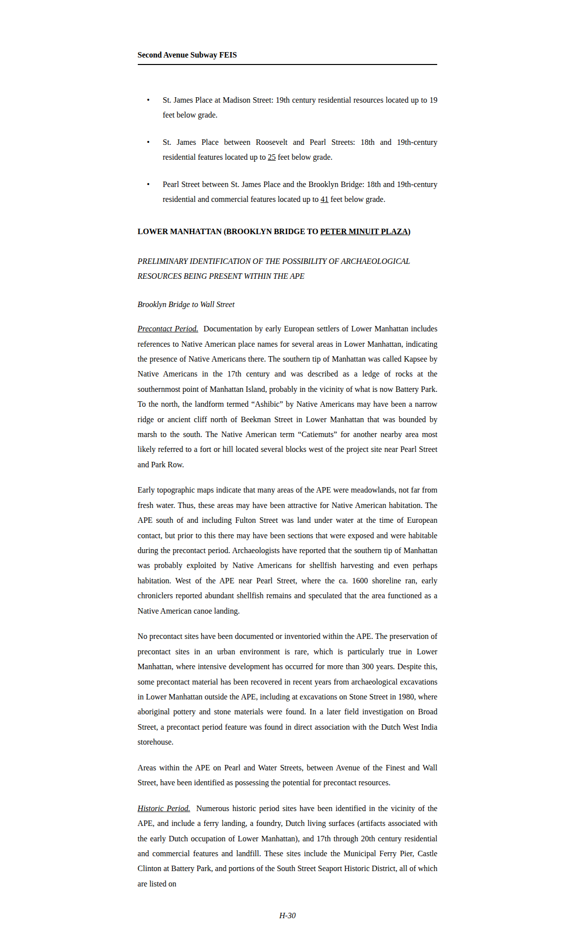Second Avenue Subway FEIS
St. James Place at Madison Street: 19th century residential resources located up to 19 feet below grade.
St. James Place between Roosevelt and Pearl Streets: 18th and 19th-century residential features located up to 25 feet below grade.
Pearl Street between St. James Place and the Brooklyn Bridge: 18th and 19th-century residential and commercial features located up to 41 feet below grade.
Lower Manhattan (Brooklyn Bridge to Peter Minuit Plaza)
Preliminary Identification of the Possibility of Archaeological Resources Being Present Within the APE
Brooklyn Bridge to Wall Street
Precontact Period. Documentation by early European settlers of Lower Manhattan includes references to Native American place names for several areas in Lower Manhattan, indicating the presence of Native Americans there. The southern tip of Manhattan was called Kapsee by Native Americans in the 17th century and was described as a ledge of rocks at the southernmost point of Manhattan Island, probably in the vicinity of what is now Battery Park. To the north, the landform termed “Ashibic” by Native Americans may have been a narrow ridge or ancient cliff north of Beekman Street in Lower Manhattan that was bounded by marsh to the south. The Native American term “Catiemuts” for another nearby area most likely referred to a fort or hill located several blocks west of the project site near Pearl Street and Park Row.
Early topographic maps indicate that many areas of the APE were meadowlands, not far from fresh water. Thus, these areas may have been attractive for Native American habitation. The APE south of and including Fulton Street was land under water at the time of European contact, but prior to this there may have been sections that were exposed and were habitable during the precontact period. Archaeologists have reported that the southern tip of Manhattan was probably exploited by Native Americans for shellfish harvesting and even perhaps habitation. West of the APE near Pearl Street, where the ca. 1600 shoreline ran, early chroniclers reported abundant shellfish remains and speculated that the area functioned as a Native American canoe landing.
No precontact sites have been documented or inventoried within the APE. The preservation of precontact sites in an urban environment is rare, which is particularly true in Lower Manhattan, where intensive development has occurred for more than 300 years. Despite this, some precontact material has been recovered in recent years from archaeological excavations in Lower Manhattan outside the APE, including at excavations on Stone Street in 1980, where aboriginal pottery and stone materials were found. In a later field investigation on Broad Street, a precontact period feature was found in direct association with the Dutch West India storehouse.
Areas within the APE on Pearl and Water Streets, between Avenue of the Finest and Wall Street, have been identified as possessing the potential for precontact resources.
Historic Period. Numerous historic period sites have been identified in the vicinity of the APE, and include a ferry landing, a foundry, Dutch living surfaces (artifacts associated with the early Dutch occupation of Lower Manhattan), and 17th through 20th century residential and commercial features and landfill. These sites include the Municipal Ferry Pier, Castle Clinton at Battery Park, and portions of the South Street Seaport Historic District, all of which are listed on
H-30